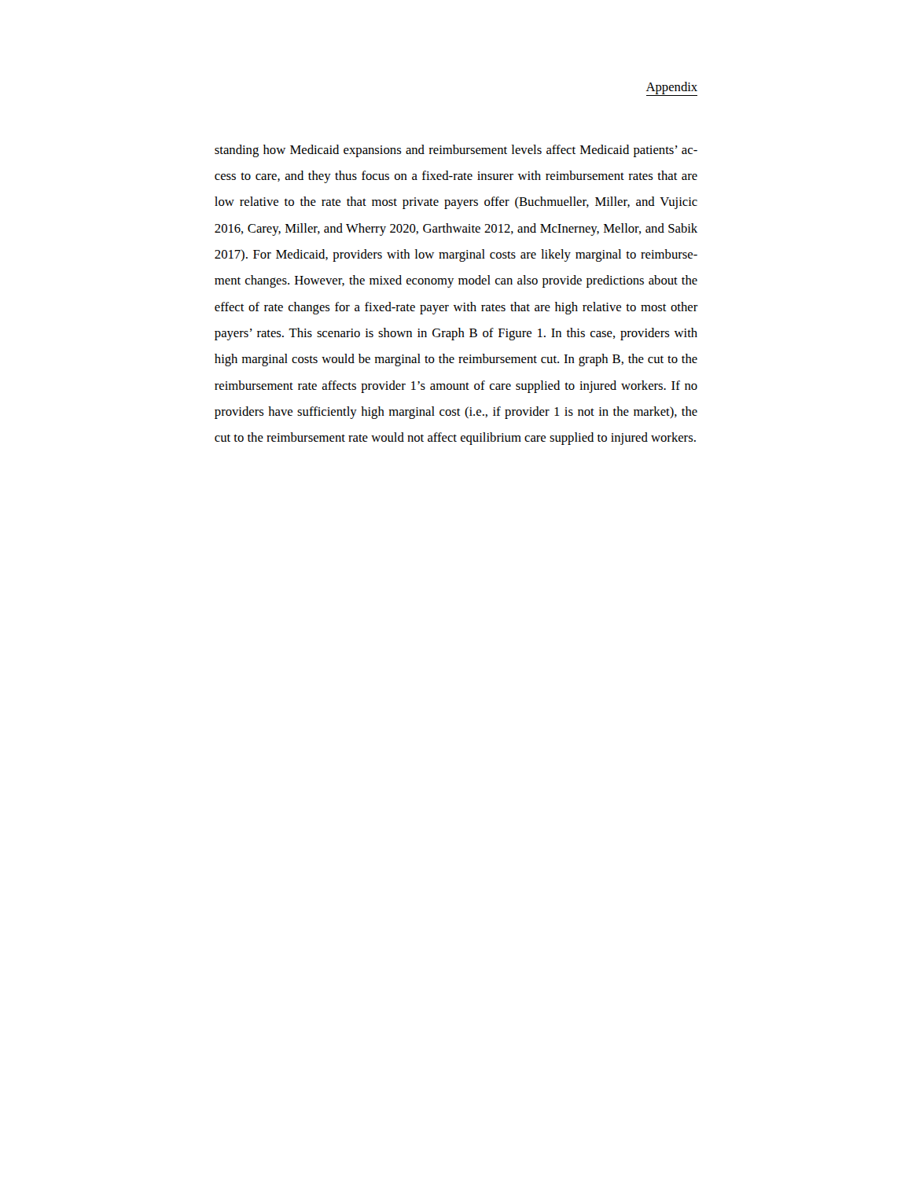Appendix
standing how Medicaid expansions and reimbursement levels affect Medicaid patients’ access to care, and they thus focus on a fixed-rate insurer with reimbursement rates that are low relative to the rate that most private payers offer (Buchmueller, Miller, and Vujicic 2016, Carey, Miller, and Wherry 2020, Garthwaite 2012, and McInerney, Mellor, and Sabik 2017). For Medicaid, providers with low marginal costs are likely marginal to reimbursement changes. However, the mixed economy model can also provide predictions about the effect of rate changes for a fixed-rate payer with rates that are high relative to most other payers’ rates. This scenario is shown in Graph B of Figure 1. In this case, providers with high marginal costs would be marginal to the reimbursement cut. In graph B, the cut to the reimbursement rate affects provider 1’s amount of care supplied to injured workers. If no providers have sufficiently high marginal cost (i.e., if provider 1 is not in the market), the cut to the reimbursement rate would not affect equilibrium care supplied to injured workers.